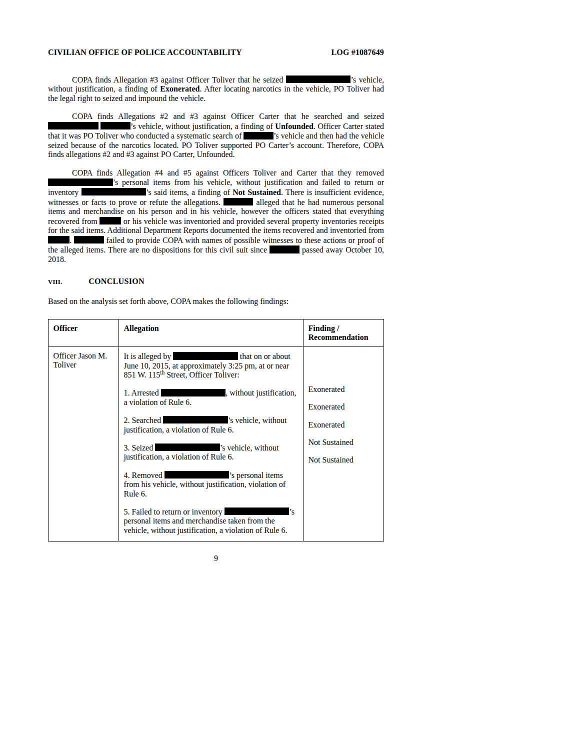CIVILIAN OFFICE OF POLICE ACCOUNTABILITY LOG #1087649
COPA finds Allegation #3 against Officer Toliver that he seized ’s vehicle, without justification, a finding of Exonerated. After locating narcotics in the vehicle, PO Toliver had the legal right to seized and impound the vehicle.
COPA finds Allegations #2 and #3 against Officer Carter that he searched and seized ’s vehicle, without justification, a finding of Unfounded. Officer Carter stated that it was PO Toliver who conducted a systematic search of ’s vehicle and then had the vehicle seized because of the narcotics located. PO Toliver supported PO Carter’s account. Therefore, COPA finds allegations #2 and #3 against PO Carter, Unfounded.
COPA finds Allegation #4 and #5 against Officers Toliver and Carter that they removed ’s personal items from his vehicle, without justification and failed to return or inventory ’s said items, a finding of Not Sustained. There is insufficient evidence, witnesses or facts to prove or refute the allegations. alleged that he had numerous personal items and merchandise on his person and in his vehicle, however the officers stated that everything recovered from or his vehicle was inventoried and provided several property inventories receipts for the said items. Additional Department Reports documented the items recovered and inventoried from . failed to provide COPA with names of possible witnesses to these actions or proof of the alleged items. There are no dispositions for this civil suit since passed away October 10, 2018.
VIII. CONCLUSION
Based on the analysis set forth above, COPA makes the following findings:
| Officer | Allegation | Finding / Recommendation |
| --- | --- | --- |
| Officer Jason M. Toliver | It is alleged by that on or about June 10, 2015, at approximately 3:25 pm, at or near 851 W. 115 th Street, Officer Toliver: 1. Arrested , without justification, a violation of Rule 6. 2. Searched ’s vehicle, without justification, a violation of Rule 6. 3. Seized ’s vehicle, without justification, a violation of Rule 6. 4. Removed ’s personal items from his vehicle, without justification, violation of Rule 6. 5. Failed to return or inventory ’s personal items and merchandise taken from the vehicle, without justification, a violation of Rule 6. | Exonerated Exonerated Exonerated Not Sustained Not Sustained |
9